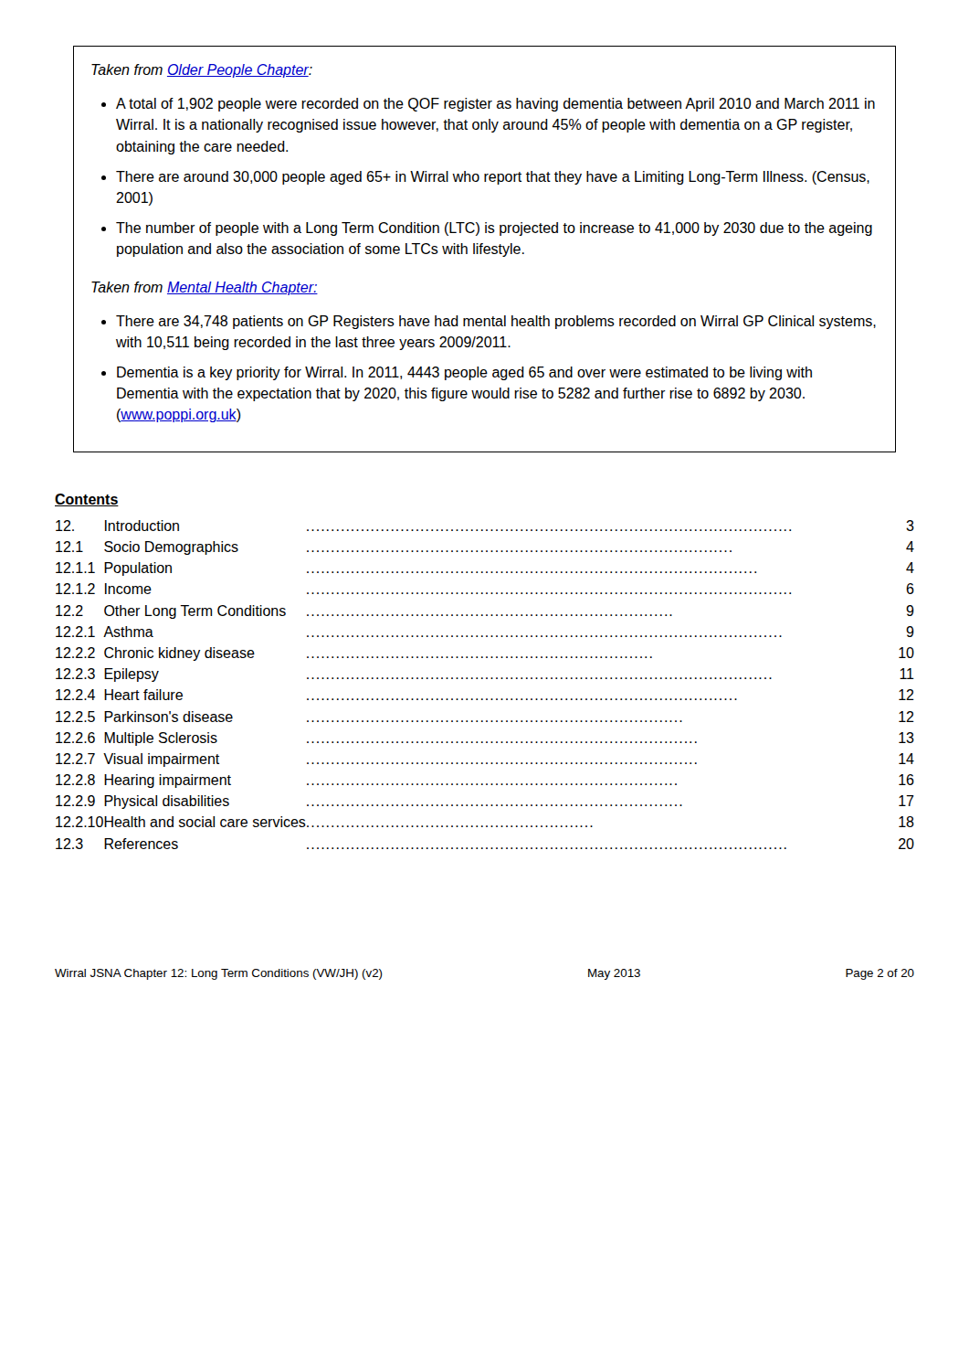Taken from Older People Chapter:
A total of 1,902 people were recorded on the QOF register as having dementia between April 2010 and March 2011 in Wirral. It is a nationally recognised issue however, that only around 45% of people with dementia on a GP register, obtaining the care needed.
There are around 30,000 people aged 65+ in Wirral who report that they have a Limiting Long-Term Illness. (Census, 2001)
The number of people with a Long Term Condition (LTC) is projected to increase to 41,000 by 2030 due to the ageing population and also the association of some LTCs with lifestyle.
Taken from Mental Health Chapter:
There are 34,748 patients on GP Registers have had mental health problems recorded on Wirral GP Clinical systems, with 10,511 being recorded in the last three years 2009/2011.
Dementia is a key priority for Wirral. In 2011, 4443 people aged 65 and over were estimated to be living with Dementia with the expectation that by 2020, this figure would rise to 5282 and further rise to 6892 by 2030. (www.poppi.org.uk)
Contents
| 12. | Introduction | .................................................................................................. | 3 |
| 12.1 | Socio Demographics | ...................................................................................... | 4 |
| 12.1.1 | Population | ........................................................................................... | 4 |
| 12.1.2 | Income | .................................................................................................. | 6 |
| 12.2 | Other Long Term Conditions | .......................................................................... | 9 |
| 12.2.1 | Asthma | ................................................................................................ | 9 |
| 12.2.2 | Chronic kidney disease | ...................................................................... | 10 |
| 12.2.3 | Epilepsy | .............................................................................................. | 11 |
| 12.2.4 | Heart failure | ....................................................................................... | 12 |
| 12.2.5 | Parkinson's disease | ............................................................................ | 12 |
| 12.2.6 | Multiple Sclerosis | ............................................................................... | 13 |
| 12.2.7 | Visual impairment | ............................................................................... | 14 |
| 12.2.8 | Hearing impairment | ........................................................................... | 16 |
| 12.2.9 | Physical disabilities | ............................................................................ | 17 |
| 12.2.10 | Health and social care services | .......................................................... | 18 |
| 12.3 | References | ................................................................................................. | 20 |
Wirral JSNA Chapter 12: Long Term Conditions (VW/JH) (v2) May 2013 Page 2 of 20